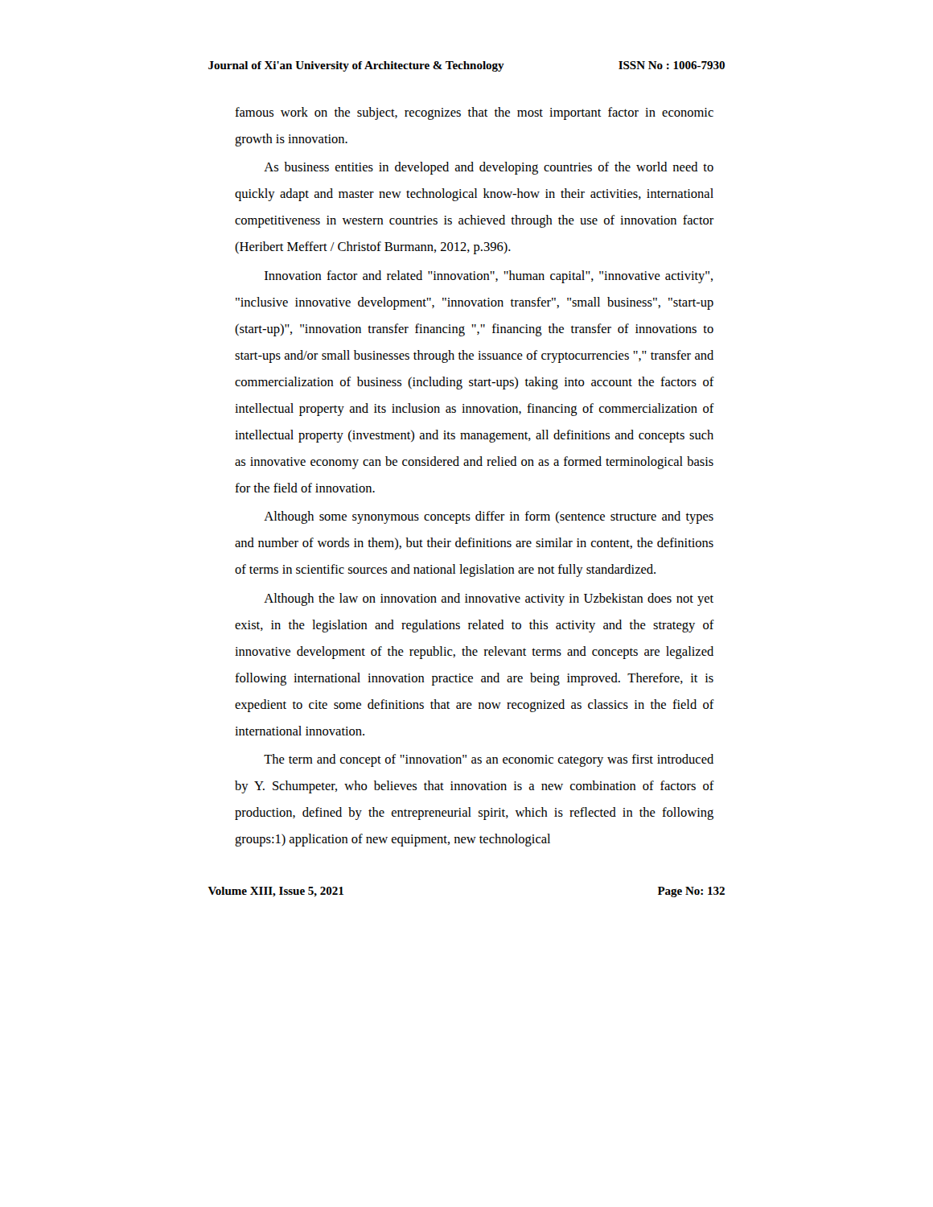Journal of Xi'an University of Architecture & Technology ISSN No : 1006-7930
famous work on the subject, recognizes that the most important factor in economic growth is innovation.
As business entities in developed and developing countries of the world need to quickly adapt and master new technological know-how in their activities, international competitiveness in western countries is achieved through the use of innovation factor (Heribert Meffert / Christof Burmann, 2012, p.396).
Innovation factor and related "innovation", "human capital", "innovative activity", "inclusive innovative development", "innovation transfer", "small business", "start-up (start-up)", "innovation transfer financing "," financing the transfer of innovations to start-ups and/or small businesses through the issuance of cryptocurrencies "," transfer and commercialization of business (including start-ups) taking into account the factors of intellectual property and its inclusion as innovation, financing of commercialization of intellectual property (investment) and its management, all definitions and concepts such as innovative economy can be considered and relied on as a formed terminological basis for the field of innovation.
Although some synonymous concepts differ in form (sentence structure and types and number of words in them), but their definitions are similar in content, the definitions of terms in scientific sources and national legislation are not fully standardized.
Although the law on innovation and innovative activity in Uzbekistan does not yet exist, in the legislation and regulations related to this activity and the strategy of innovative development of the republic, the relevant terms and concepts are legalized following international innovation practice and are being improved. Therefore, it is expedient to cite some definitions that are now recognized as classics in the field of international innovation.
The term and concept of "innovation" as an economic category was first introduced by Y. Schumpeter, who believes that innovation is a new combination of factors of production, defined by the entrepreneurial spirit, which is reflected in the following groups:1) application of new equipment, new technological
Volume XIII, Issue 5, 2021 Page No: 132